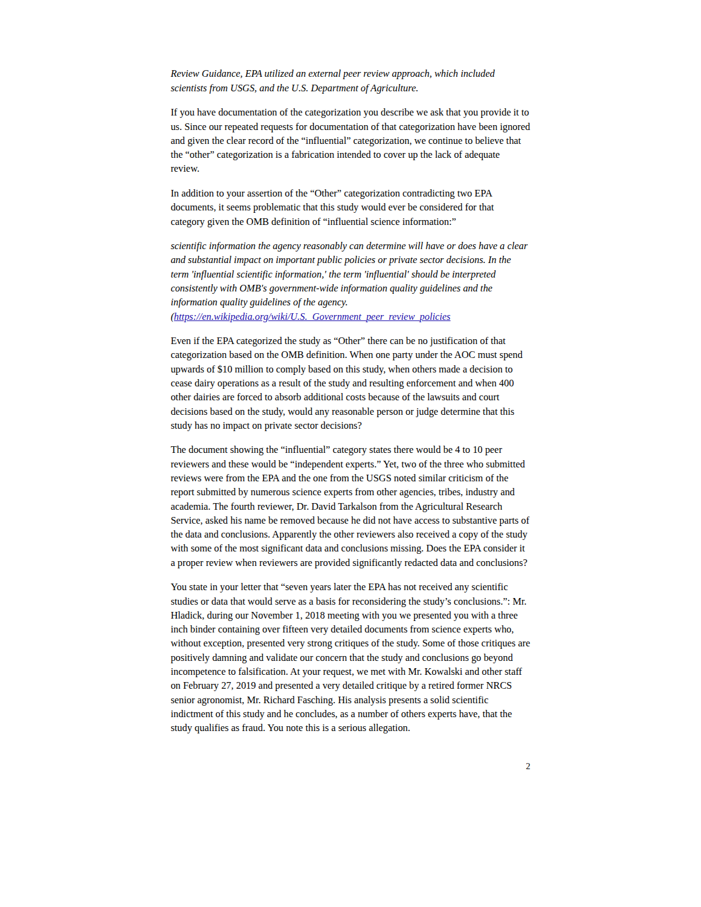Review Guidance, EPA utilized an external peer review approach, which included scientists from USGS, and the U.S. Department of Agriculture.
If you have documentation of the categorization you describe we ask that you provide it to us. Since our repeated requests for documentation of that categorization have been ignored and given the clear record of the “influential” categorization, we continue to believe that the “other” categorization is a fabrication intended to cover up the lack of adequate review.
In addition to your assertion of the “Other” categorization contradicting two EPA documents, it seems problematic that this study would ever be considered for that category given the OMB definition of “influential science information:”
scientific information the agency reasonably can determine will have or does have a clear and substantial impact on important public policies or private sector decisions. In the term 'influential scientific information,' the term 'influential' should be interpreted consistently with OMB's government-wide information quality guidelines and the information quality guidelines of the agency. (https://en.wikipedia.org/wiki/U.S._Government_peer_review_policies
Even if the EPA categorized the study as “Other” there can be no justification of that categorization based on the OMB definition. When one party under the AOC must spend upwards of $10 million to comply based on this study, when others made a decision to cease dairy operations as a result of the study and resulting enforcement and when 400 other dairies are forced to absorb additional costs because of the lawsuits and court decisions based on the study, would any reasonable person or judge determine that this study has no impact on private sector decisions?
The document showing the “influential” category states there would be 4 to 10 peer reviewers and these would be “independent experts.” Yet, two of the three who submitted reviews were from the EPA and the one from the USGS noted similar criticism of the report submitted by numerous science experts from other agencies, tribes, industry and academia. The fourth reviewer, Dr. David Tarkalson from the Agricultural Research Service, asked his name be removed because he did not have access to substantive parts of the data and conclusions. Apparently the other reviewers also received a copy of the study with some of the most significant data and conclusions missing. Does the EPA consider it a proper review when reviewers are provided significantly redacted data and conclusions?
You state in your letter that “seven years later the EPA has not received any scientific studies or data that would serve as a basis for reconsidering the study’s conclusions.”: Mr. Hladick, during our November 1, 2018 meeting with you we presented you with a three inch binder containing over fifteen very detailed documents from science experts who, without exception, presented very strong critiques of the study. Some of those critiques are positively damning and validate our concern that the study and conclusions go beyond incompetence to falsification. At your request, we met with Mr. Kowalski and other staff on February 27, 2019 and presented a very detailed critique by a retired former NRCS senior agronomist, Mr. Richard Fasching. His analysis presents a solid scientific indictment of this study and he concludes, as a number of others experts have, that the study qualifies as fraud. You note this is a serious allegation.
2